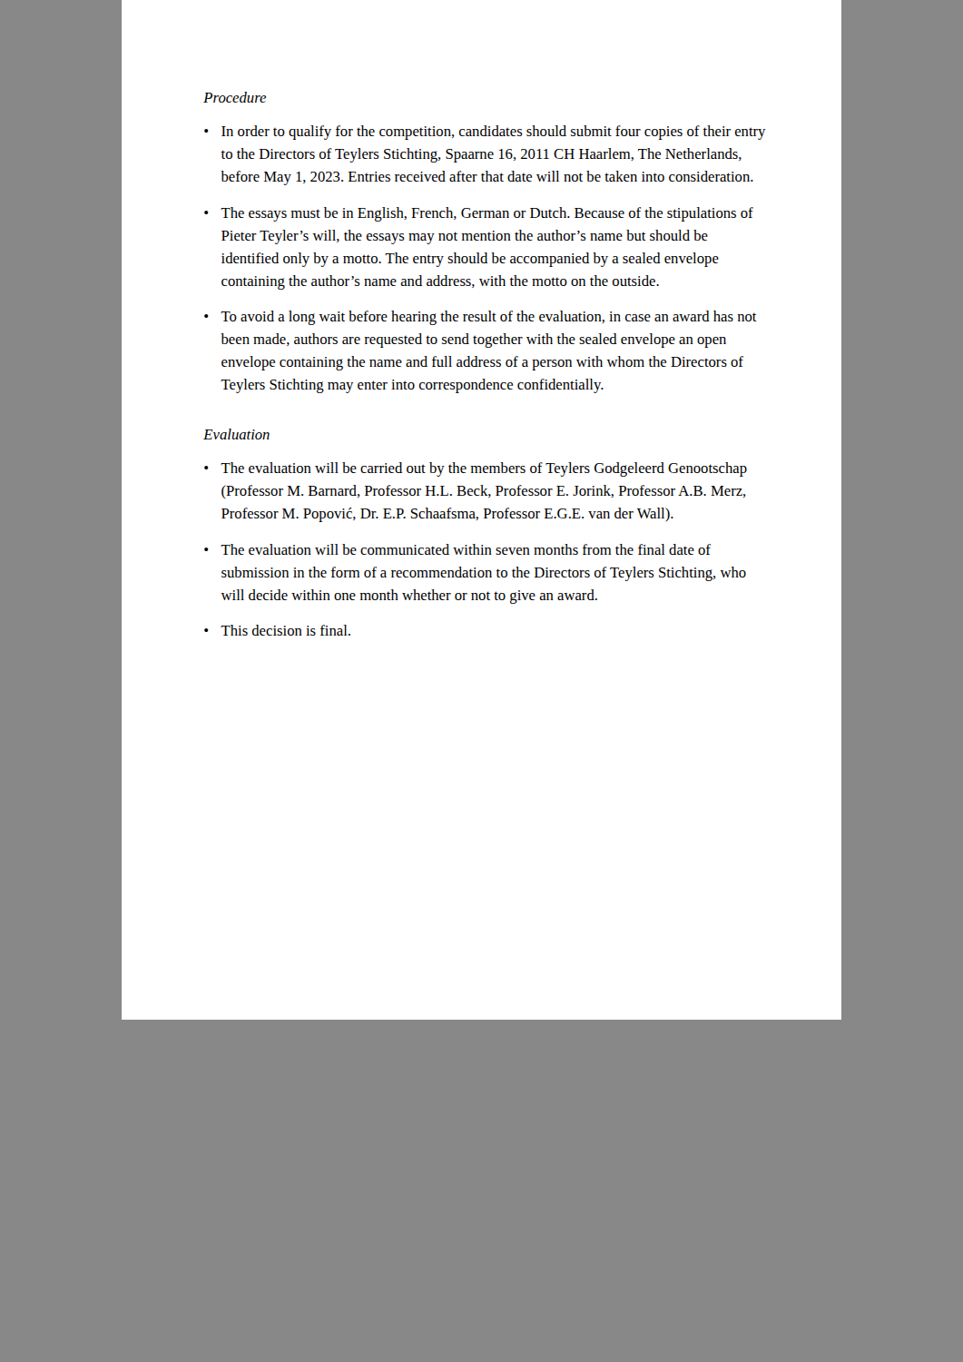Procedure
•In order to qualify for the competition, candidates should submit four copies of their entry to the Directors of Teylers Stichting, Spaarne 16, 2011 CH Haarlem, The Netherlands, before May 1, 2023. Entries received after that date will not be taken into consideration.
•The essays must be in English, French, German or Dutch. Because of the stipulations of Pieter Teyler’s will, the essays may not mention the author’s name but should be identified only by a motto. The entry should be accompanied by a sealed envelope containing the author’s name and address, with the motto on the outside.
•To avoid a long wait before hearing the result of the evaluation, in case an award has not been made, authors are requested to send together with the sealed envelope an open envelope containing the name and full address of a person with whom the Directors of Teylers Stichting may enter into correspondence confidentially.
Evaluation
•The evaluation will be carried out by the members of Teylers Godgeleerd Genootschap (Professor M. Barnard, Professor H.L. Beck, Professor E. Jorink, Professor A.B. Merz, Professor M. Popović, Dr. E.P. Schaafsma, Professor E.G.E. van der Wall).
•The evaluation will be communicated within seven months from the final date of submission in the form of a recommendation to the Directors of Teylers Stichting, who will decide within one month whether or not to give an award.
•This decision is final.